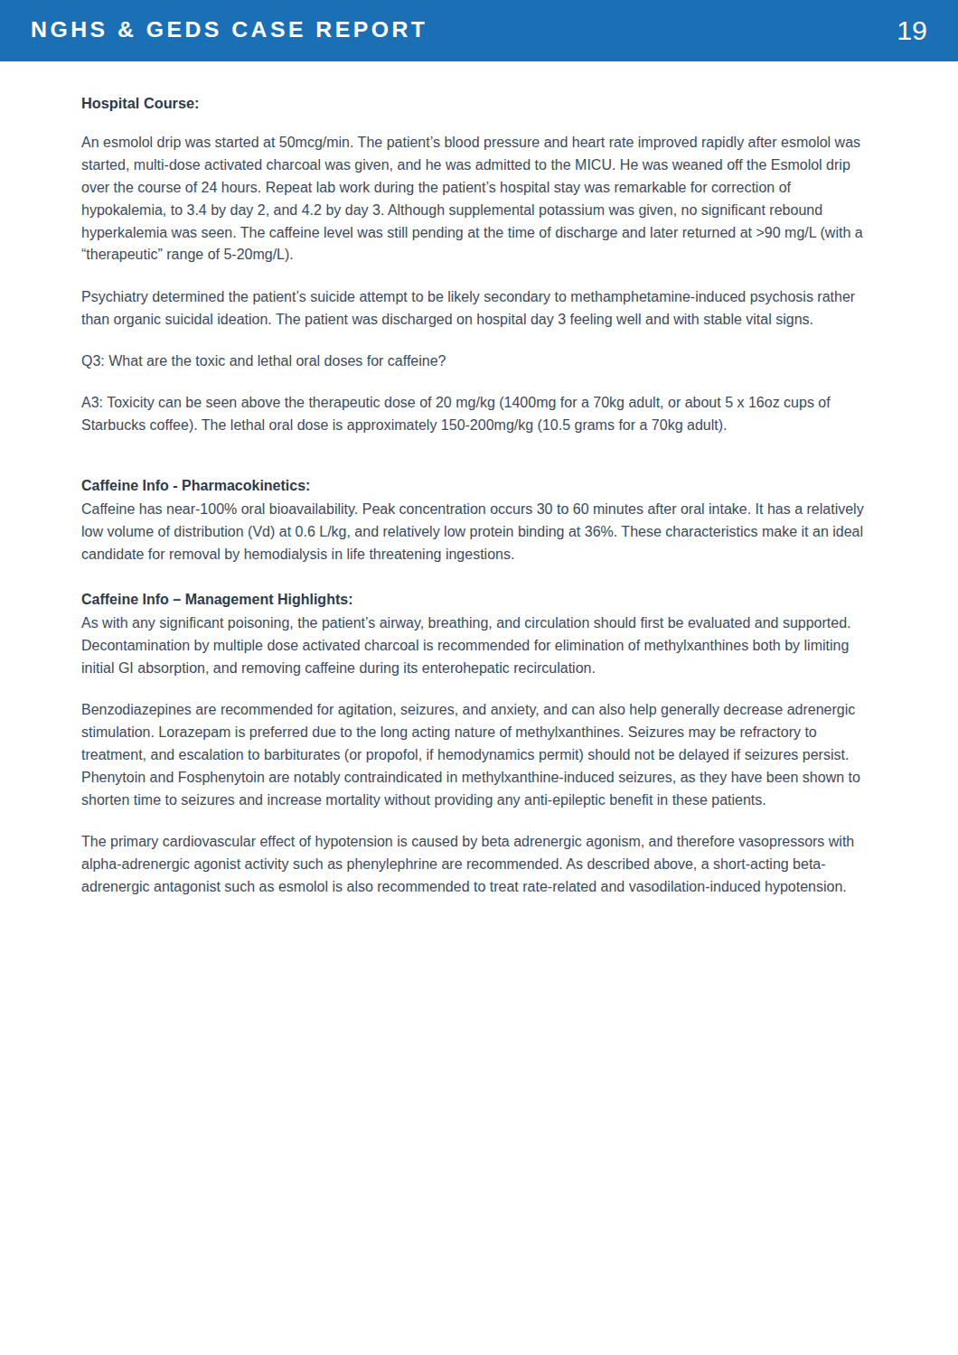NGHS & GEDS Case Report
19
Hospital Course:
An esmolol drip was started at 50mcg/min. The patient’s blood pressure and heart rate improved rapidly after esmolol was started, multi-dose activated charcoal was given, and he was admitted to the MICU. He was weaned off the Esmolol drip over the course of 24 hours. Repeat lab work during the patient’s hospital stay was remarkable for correction of hypokalemia, to 3.4 by day 2, and 4.2 by day 3. Although supplemental potassium was given, no significant rebound hyperkalemia was seen. The caffeine level was still pending at the time of discharge and later returned at >90 mg/L (with a “therapeutic” range of 5-20mg/L).
Psychiatry determined the patient’s suicide attempt to be likely secondary to methamphetamine-induced psychosis rather than organic suicidal ideation. The patient was discharged on hospital day 3 feeling well and with stable vital signs.
Q3: What are the toxic and lethal oral doses for caffeine?
A3: Toxicity can be seen above the therapeutic dose of 20 mg/kg (1400mg for a 70kg adult, or about 5 x 16oz cups of Starbucks coffee). The lethal oral dose is approximately 150-200mg/kg (10.5 grams for a 70kg adult).
Caffeine Info - Pharmacokinetics:
Caffeine has near-100% oral bioavailability. Peak concentration occurs 30 to 60 minutes after oral intake. It has a relatively low volume of distribution (Vd) at 0.6 L/kg, and relatively low protein binding at 36%. These characteristics make it an ideal candidate for removal by hemodialysis in life threatening ingestions.
Caffeine Info – Management Highlights:
As with any significant poisoning, the patient’s airway, breathing, and circulation should first be evaluated and supported. Decontamination by multiple dose activated charcoal is recommended for elimination of methylxanthines both by limiting initial GI absorption, and removing caffeine during its enterohepatic recirculation.
Benzodiazepines are recommended for agitation, seizures, and anxiety, and can also help generally decrease adrenergic stimulation. Lorazepam is preferred due to the long acting nature of methylxanthines. Seizures may be refractory to treatment, and escalation to barbiturates (or propofol, if hemodynamics permit) should not be delayed if seizures persist. Phenytoin and Fosphenytoin are notably contraindicated in methylxanthine-induced seizures, as they have been shown to shorten time to seizures and increase mortality without providing any anti-epileptic benefit in these patients.
The primary cardiovascular effect of hypotension is caused by beta adrenergic agonism, and therefore vasopressors with alpha-adrenergic agonist activity such as phenylephrine are recommended. As described above, a short-acting beta-adrenergic antagonist such as esmolol is also recommended to treat rate-related and vasodilation-induced hypotension.